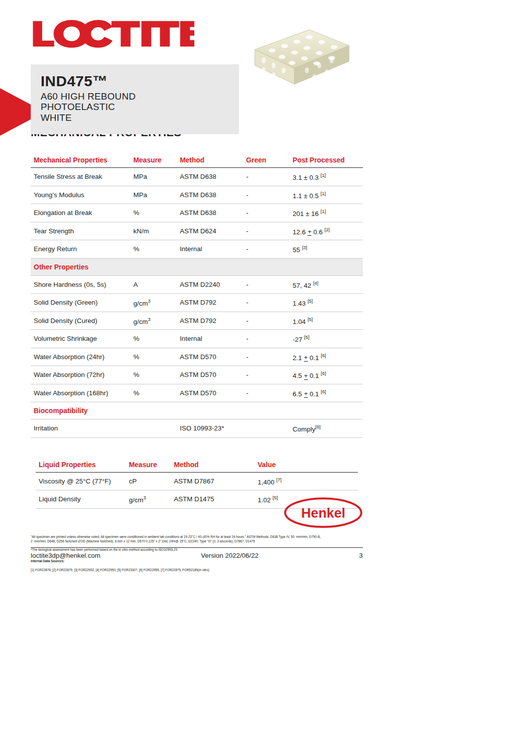R
IND475™
A60 High Rebound
Photoelastic
White
MECHANICAL PROPERTIES
| Mechanical Properties | Measure | Method | Green | Post Processed |
| --- | --- | --- | --- | --- |
| Tensile Stress at Break | MPa | ASTM D638 | - | 3.1 ± 0.3 [1] |
| Young’s Modulus | MPa | ASTM D638 | - | 1.1 ± 0.5 [1] |
| Elongation at Break | % | ASTM D638 | - | 201 ± 16 [1] |
| Tear Strength | kN/m | ASTM D624 | - | 12.6 + 0.6 [2] |
| Energy Return | % | Internal | - | 55 [3] |
| Other Properties | | | | |
| Shore Hardness (0s, 5s) | A | ASTM D2240 | - | 57, 42 [4] |
| Solid Density (Green) | g/cm 3 | ASTM D792 | - | 1.43 [5] |
| Solid Density (Cured) | g/cm 3 | ASTM D792 | - | 1.04 [5] |
| Volumetric Shrinkage | % | Internal | - | -27 [5] |
| Water Absorption (24hr) | % | ASTM D570 | - | 2.1 + 0.1 [6] |
| Water Absorption (72hr) | % | ASTM D570 | - | 4.5 + 0.1 [6] |
| Water Absorption (168hr) | % | ASTM D570 | - | 6.5 + 0.1 [6] |
| Biocompatibility | | | | |
| Irritation | | ISO 10993-23* | | Comply [8] |
| Liquid Properties | Measure | Method | Value |
| --- | --- | --- | --- |
| Viscosity @ 25°C (77°F) | cP | ASTM D7867 | 1,400 [7] |
| Liquid Density | g/cm 3 | ASTM D1475 | 1.02 [5] |
"All specimen are printed unless otherwise noted. All specimen were conditioned in ambient lab conditions at 19-23°C / 40–60% RH for at least 24 hours." ASTM Methods: D638 Type IV, 50 mm/min, D790-B,
2 mm/min, D648, D256 Notched IZOD (Machine Notched), 6 mm x 12 mm, D570 0.125" x 2" Disc 24hr@ 25°C, D2240, Type "D" (0, 3 seconds), D7867, D1475
*The biological assessment has been performed based on the in vitro method according to ISO10993-23
Internal Data Sources:
[1] FOR22878, [2] FOR22879, [3] FOR22952, [4] FOR22950, [5] FOR23307, [6] FOR22955, [7] FOR22875, FOR52189(in vitro)
Henkel
loctite3dp@henkel.com Version 2022/06/22 3